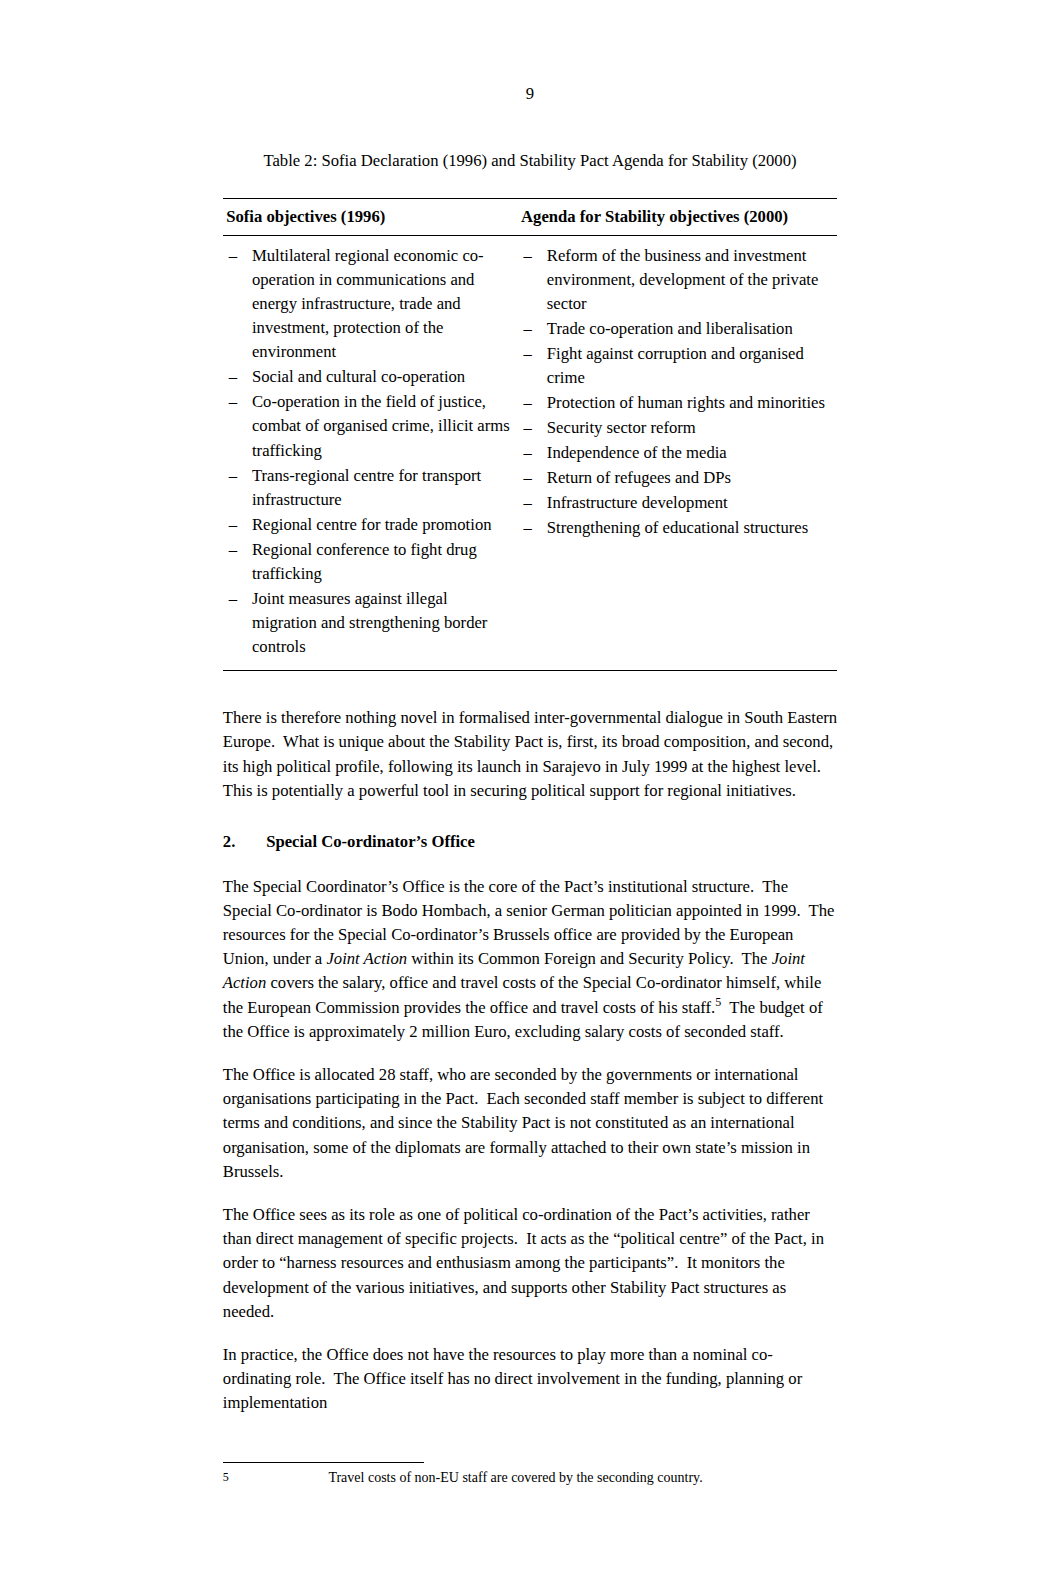9
Table 2: Sofia Declaration (1996) and Stability Pact Agenda for Stability (2000)
| Sofia objectives (1996) | Agenda for Stability objectives (2000) |
| --- | --- |
| Multilateral regional economic co-operation in communications and energy infrastructure, trade and investment, protection of the environment Social and cultural co-operation Co-operation in the field of justice, combat of organised crime, illicit arms trafficking Trans-regional centre for transport infrastructure Regional centre for trade promotion Regional conference to fight drug trafficking Joint measures against illegal migration and strengthening border controls | Reform of the business and investment environment, development of the private sector Trade co-operation and liberalisation Fight against corruption and organised crime Protection of human rights and minorities Security sector reform Independence of the media Return of refugees and DPs Infrastructure development Strengthening of educational structures |
There is therefore nothing novel in formalised inter-governmental dialogue in South Eastern Europe. What is unique about the Stability Pact is, first, its broad composition, and second, its high political profile, following its launch in Sarajevo in July 1999 at the highest level. This is potentially a powerful tool in securing political support for regional initiatives.
2. Special Co-ordinator’s Office
The Special Coordinator’s Office is the core of the Pact’s institutional structure. The Special Co-ordinator is Bodo Hombach, a senior German politician appointed in 1999. The resources for the Special Co-ordinator’s Brussels office are provided by the European Union, under a Joint Action within its Common Foreign and Security Policy. The Joint Action covers the salary, office and travel costs of the Special Co-ordinator himself, while the European Commission provides the office and travel costs of his staff.5 The budget of the Office is approximately 2 million Euro, excluding salary costs of seconded staff.
The Office is allocated 28 staff, who are seconded by the governments or international organisations participating in the Pact. Each seconded staff member is subject to different terms and conditions, and since the Stability Pact is not constituted as an international organisation, some of the diplomats are formally attached to their own state’s mission in Brussels.
The Office sees as its role as one of political co-ordination of the Pact’s activities, rather than direct management of specific projects. It acts as the “political centre” of the Pact, in order to “harness resources and enthusiasm among the participants”. It monitors the development of the various initiatives, and supports other Stability Pact structures as needed.
In practice, the Office does not have the resources to play more than a nominal co-ordinating role. The Office itself has no direct involvement in the funding, planning or implementation
5
Travel costs of non-EU staff are covered by the seconding country.